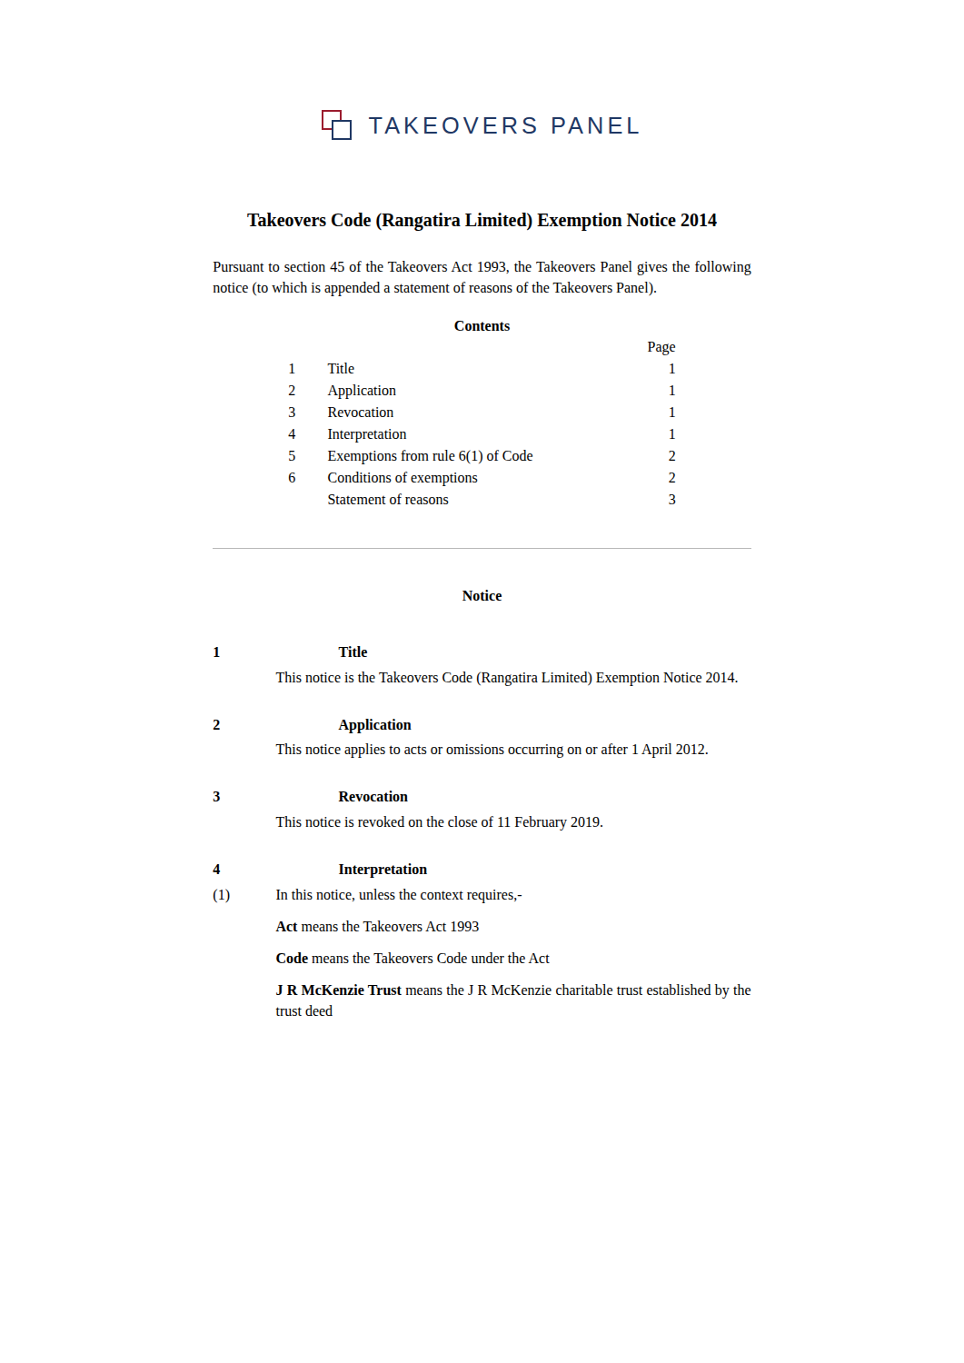TAKEOVERS PANEL
Takeovers Code (Rangatira Limited) Exemption Notice 2014
Pursuant to section 45 of the Takeovers Act 1993, the Takeovers Panel gives the following notice (to which is appended a statement of reasons of the Takeovers Panel).
Contents
| | | Page |
| 1 | Title | 1 |
| 2 | Application | 1 |
| 3 | Revocation | 1 |
| 4 | Interpretation | 1 |
| 5 | Exemptions from rule 6(1) of Code | 2 |
| 6 | Conditions of exemptions | 2 |
| | Statement of reasons | 3 |
Notice
1 Title
This notice is the Takeovers Code (Rangatira Limited) Exemption Notice 2014.
2 Application
This notice applies to acts or omissions occurring on or after 1 April 2012.
3 Revocation
This notice is revoked on the close of 11 February 2019.
4 Interpretation
(1)
In this notice, unless the context requires,-
Act means the Takeovers Act 1993
Code means the Takeovers Code under the Act
J R McKenzie Trust means the J R McKenzie charitable trust established by the trust deed